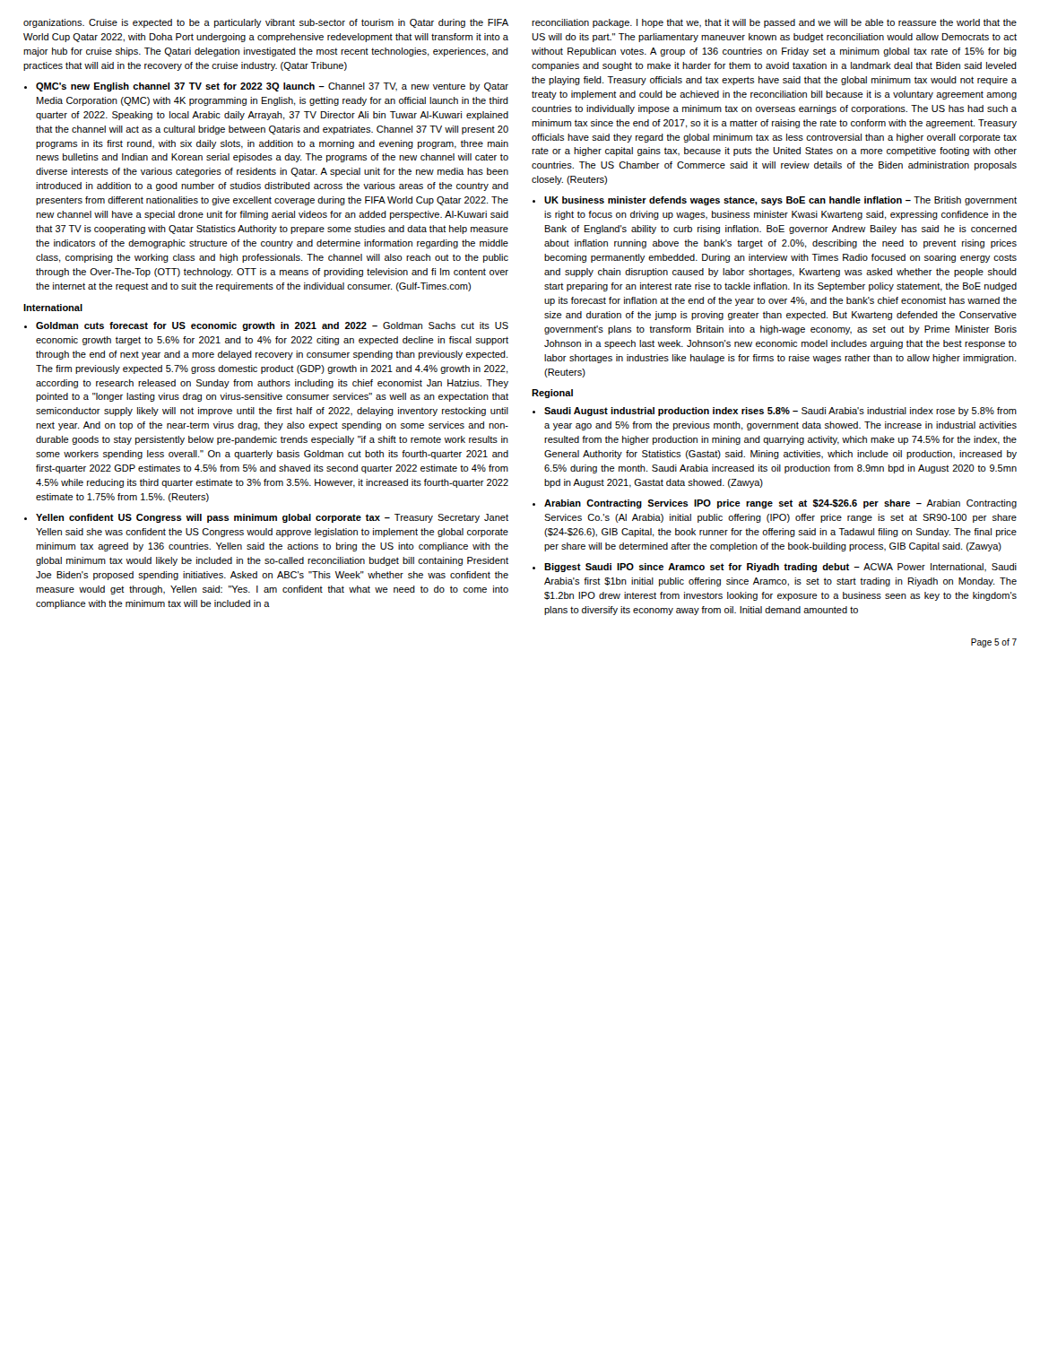organizations. Cruise is expected to be a particularly vibrant sub-sector of tourism in Qatar during the FIFA World Cup Qatar 2022, with Doha Port undergoing a comprehensive redevelopment that will transform it into a major hub for cruise ships. The Qatari delegation investigated the most recent technologies, experiences, and practices that will aid in the recovery of the cruise industry. (Qatar Tribune)
QMC's new English channel 37 TV set for 2022 3Q launch – Channel 37 TV, a new venture by Qatar Media Corporation (QMC) with 4K programming in English, is getting ready for an official launch in the third quarter of 2022. Speaking to local Arabic daily Arrayah, 37 TV Director Ali bin Tuwar Al-Kuwari explained that the channel will act as a cultural bridge between Qataris and expatriates. Channel 37 TV will present 20 programs in its first round, with six daily slots, in addition to a morning and evening program, three main news bulletins and Indian and Korean serial episodes a day. The programs of the new channel will cater to diverse interests of the various categories of residents in Qatar. A special unit for the new media has been introduced in addition to a good number of studios distributed across the various areas of the country and presenters from different nationalities to give excellent coverage during the FIFA World Cup Qatar 2022. The new channel will have a special drone unit for filming aerial videos for an added perspective. Al-Kuwari said that 37 TV is cooperating with Qatar Statistics Authority to prepare some studies and data that help measure the indicators of the demographic structure of the country and determine information regarding the middle class, comprising the working class and high professionals. The channel will also reach out to the public through the Over-The-Top (OTT) technology. OTT is a means of providing television and fi lm content over the internet at the request and to suit the requirements of the individual consumer. (Gulf-Times.com)
International
Goldman cuts forecast for US economic growth in 2021 and 2022 – Goldman Sachs cut its US economic growth target to 5.6% for 2021 and to 4% for 2022 citing an expected decline in fiscal support through the end of next year and a more delayed recovery in consumer spending than previously expected. The firm previously expected 5.7% gross domestic product (GDP) growth in 2021 and 4.4% growth in 2022, according to research released on Sunday from authors including its chief economist Jan Hatzius. They pointed to a "longer lasting virus drag on virus-sensitive consumer services" as well as an expectation that semiconductor supply likely will not improve until the first half of 2022, delaying inventory restocking until next year. And on top of the near-term virus drag, they also expect spending on some services and non-durable goods to stay persistently below pre-pandemic trends especially "if a shift to remote work results in some workers spending less overall." On a quarterly basis Goldman cut both its fourth-quarter 2021 and first-quarter 2022 GDP estimates to 4.5% from 5% and shaved its second quarter 2022 estimate to 4% from 4.5% while reducing its third quarter estimate to 3% from 3.5%. However, it increased its fourth-quarter 2022 estimate to 1.75% from 1.5%. (Reuters)
Yellen confident US Congress will pass minimum global corporate tax – Treasury Secretary Janet Yellen said she was confident the US Congress would approve legislation to implement the global corporate minimum tax agreed by 136 countries. Yellen said the actions to bring the US into compliance with the global minimum tax would likely be included in the so-called reconciliation budget bill containing President Joe Biden's proposed spending initiatives. Asked on ABC's "This Week" whether she was confident the measure would get through, Yellen said: "Yes. I am confident that what we need to do to come into compliance with the minimum tax will be included in a
reconciliation package. I hope that we, that it will be passed and we will be able to reassure the world that the US will do its part." The parliamentary maneuver known as budget reconciliation would allow Democrats to act without Republican votes. A group of 136 countries on Friday set a minimum global tax rate of 15% for big companies and sought to make it harder for them to avoid taxation in a landmark deal that Biden said leveled the playing field. Treasury officials and tax experts have said that the global minimum tax would not require a treaty to implement and could be achieved in the reconciliation bill because it is a voluntary agreement among countries to individually impose a minimum tax on overseas earnings of corporations. The US has had such a minimum tax since the end of 2017, so it is a matter of raising the rate to conform with the agreement. Treasury officials have said they regard the global minimum tax as less controversial than a higher overall corporate tax rate or a higher capital gains tax, because it puts the United States on a more competitive footing with other countries. The US Chamber of Commerce said it will review details of the Biden administration proposals closely. (Reuters)
UK business minister defends wages stance, says BoE can handle inflation – The British government is right to focus on driving up wages, business minister Kwasi Kwarteng said, expressing confidence in the Bank of England's ability to curb rising inflation. BoE governor Andrew Bailey has said he is concerned about inflation running above the bank's target of 2.0%, describing the need to prevent rising prices becoming permanently embedded. During an interview with Times Radio focused on soaring energy costs and supply chain disruption caused by labor shortages, Kwarteng was asked whether the people should start preparing for an interest rate rise to tackle inflation. In its September policy statement, the BoE nudged up its forecast for inflation at the end of the year to over 4%, and the bank's chief economist has warned the size and duration of the jump is proving greater than expected. But Kwarteng defended the Conservative government's plans to transform Britain into a high-wage economy, as set out by Prime Minister Boris Johnson in a speech last week. Johnson's new economic model includes arguing that the best response to labor shortages in industries like haulage is for firms to raise wages rather than to allow higher immigration. (Reuters)
Regional
Saudi August industrial production index rises 5.8% – Saudi Arabia's industrial index rose by 5.8% from a year ago and 5% from the previous month, government data showed. The increase in industrial activities resulted from the higher production in mining and quarrying activity, which make up 74.5% for the index, the General Authority for Statistics (Gastat) said. Mining activities, which include oil production, increased by 6.5% during the month. Saudi Arabia increased its oil production from 8.9mn bpd in August 2020 to 9.5mn bpd in August 2021, Gastat data showed. (Zawya)
Arabian Contracting Services IPO price range set at $24-$26.6 per share – Arabian Contracting Services Co.'s (Al Arabia) initial public offering (IPO) offer price range is set at SR90-100 per share ($24-$26.6), GIB Capital, the book runner for the offering said in a Tadawul filing on Sunday. The final price per share will be determined after the completion of the book-building process, GIB Capital said. (Zawya)
Biggest Saudi IPO since Aramco set for Riyadh trading debut – ACWA Power International, Saudi Arabia's first $1bn initial public offering since Aramco, is set to start trading in Riyadh on Monday. The $1.2bn IPO drew interest from investors looking for exposure to a business seen as key to the kingdom's plans to diversify its economy away from oil. Initial demand amounted to
Page 5 of 7